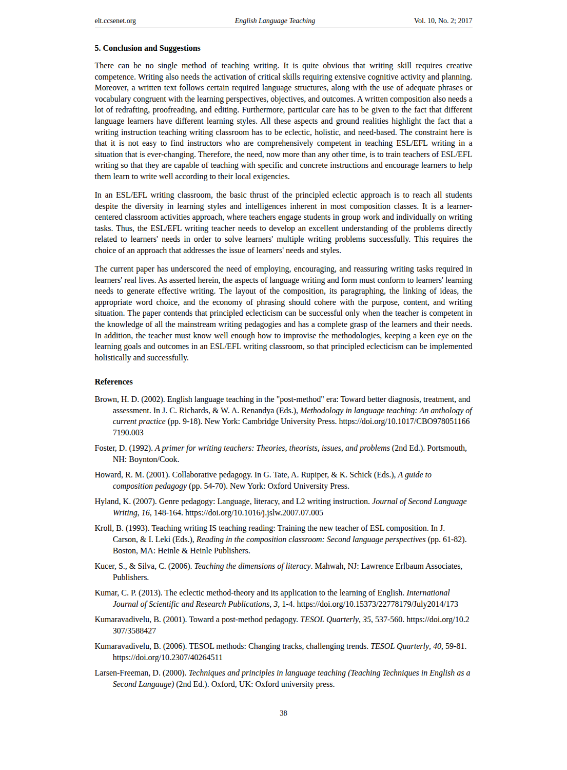elt.ccsenet.org English Language Teaching Vol. 10, No. 2; 2017
5. Conclusion and Suggestions
There can be no single method of teaching writing. It is quite obvious that writing skill requires creative competence. Writing also needs the activation of critical skills requiring extensive cognitive activity and planning. Moreover, a written text follows certain required language structures, along with the use of adequate phrases or vocabulary congruent with the learning perspectives, objectives, and outcomes. A written composition also needs a lot of redrafting, proofreading, and editing. Furthermore, particular care has to be given to the fact that different language learners have different learning styles. All these aspects and ground realities highlight the fact that a writing instruction teaching writing classroom has to be eclectic, holistic, and need-based. The constraint here is that it is not easy to find instructors who are comprehensively competent in teaching ESL/EFL writing in a situation that is ever-changing. Therefore, the need, now more than any other time, is to train teachers of ESL/EFL writing so that they are capable of teaching with specific and concrete instructions and encourage learners to help them learn to write well according to their local exigencies.
In an ESL/EFL writing classroom, the basic thrust of the principled eclectic approach is to reach all students despite the diversity in learning styles and intelligences inherent in most composition classes. It is a learner-centered classroom activities approach, where teachers engage students in group work and individually on writing tasks. Thus, the ESL/EFL writing teacher needs to develop an excellent understanding of the problems directly related to learners' needs in order to solve learners' multiple writing problems successfully. This requires the choice of an approach that addresses the issue of learners' needs and styles.
The current paper has underscored the need of employing, encouraging, and reassuring writing tasks required in learners' real lives. As asserted herein, the aspects of language writing and form must conform to learners' learning needs to generate effective writing. The layout of the composition, its paragraphing, the linking of ideas, the appropriate word choice, and the economy of phrasing should cohere with the purpose, content, and writing situation. The paper contends that principled eclecticism can be successful only when the teacher is competent in the knowledge of all the mainstream writing pedagogies and has a complete grasp of the learners and their needs. In addition, the teacher must know well enough how to improvise the methodologies, keeping a keen eye on the learning goals and outcomes in an ESL/EFL writing classroom, so that principled eclecticism can be implemented holistically and successfully.
References
Brown, H. D. (2002). English language teaching in the "post-method" era: Toward better diagnosis, treatment, and assessment. In J. C. Richards, & W. A. Renandya (Eds.), Methodology in language teaching: An anthology of current practice (pp. 9-18). New York: Cambridge University Press. https://doi.org/10.1017/CBO9780511667190.003
Foster, D. (1992). A primer for writing teachers: Theories, theorists, issues, and problems (2nd Ed.). Portsmouth, NH: Boynton/Cook.
Howard, R. M. (2001). Collaborative pedagogy. In G. Tate, A. Rupiper, & K. Schick (Eds.), A guide to composition pedagogy (pp. 54-70). New York: Oxford University Press.
Hyland, K. (2007). Genre pedagogy: Language, literacy, and L2 writing instruction. Journal of Second Language Writing, 16, 148-164. https://doi.org/10.1016/j.jslw.2007.07.005
Kroll, B. (1993). Teaching writing IS teaching reading: Training the new teacher of ESL composition. In J. Carson, & I. Leki (Eds.), Reading in the composition classroom: Second language perspectives (pp. 61-82). Boston, MA: Heinle & Heinle Publishers.
Kucer, S., & Silva, C. (2006). Teaching the dimensions of literacy. Mahwah, NJ: Lawrence Erlbaum Associates, Publishers.
Kumar, C. P. (2013). The eclectic method-theory and its application to the learning of English. International Journal of Scientific and Research Publications, 3, 1-4. https://doi.org/10.15373/22778179/July2014/173
Kumaravadivelu, B. (2001). Toward a post-method pedagogy. TESOL Quarterly, 35, 537-560. https://doi.org/10.2307/3588427
Kumaravadivelu, B. (2006). TESOL methods: Changing tracks, challenging trends. TESOL Quarterly, 40, 59-81. https://doi.org/10.2307/40264511
Larsen-Freeman, D. (2000). Techniques and principles in language teaching (Teaching Techniques in English as a Second Langauge) (2nd Ed.). Oxford, UK: Oxford university press.
38